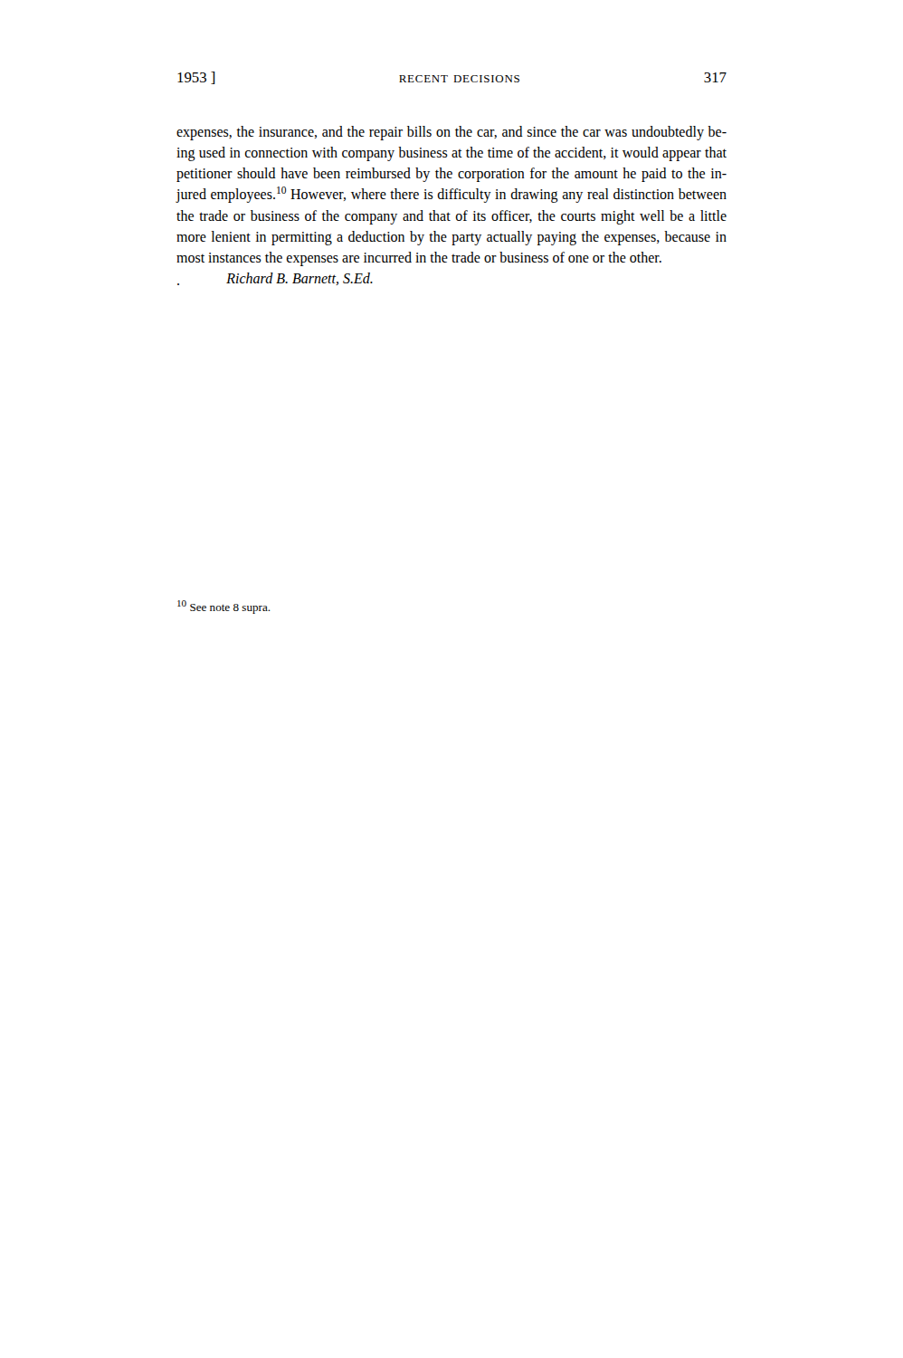1953 ]
Recent Decisions
317
expenses, the insurance, and the repair bills on the car, and since the car was undoubtedly being used in connection with company business at the time of the accident, it would appear that petitioner should have been reimbursed by the corporation for the amount he paid to the injured employees.10 However, where there is difficulty in drawing any real distinction between the trade or business of the company and that of its officer, the courts might well be a little more lenient in permitting a deduction by the party actually paying the expenses, because in most instances the expenses are incurred in the trade or business of one or the other.
. Richard B. Barnett, S.Ed.
10 See note 8 supra.